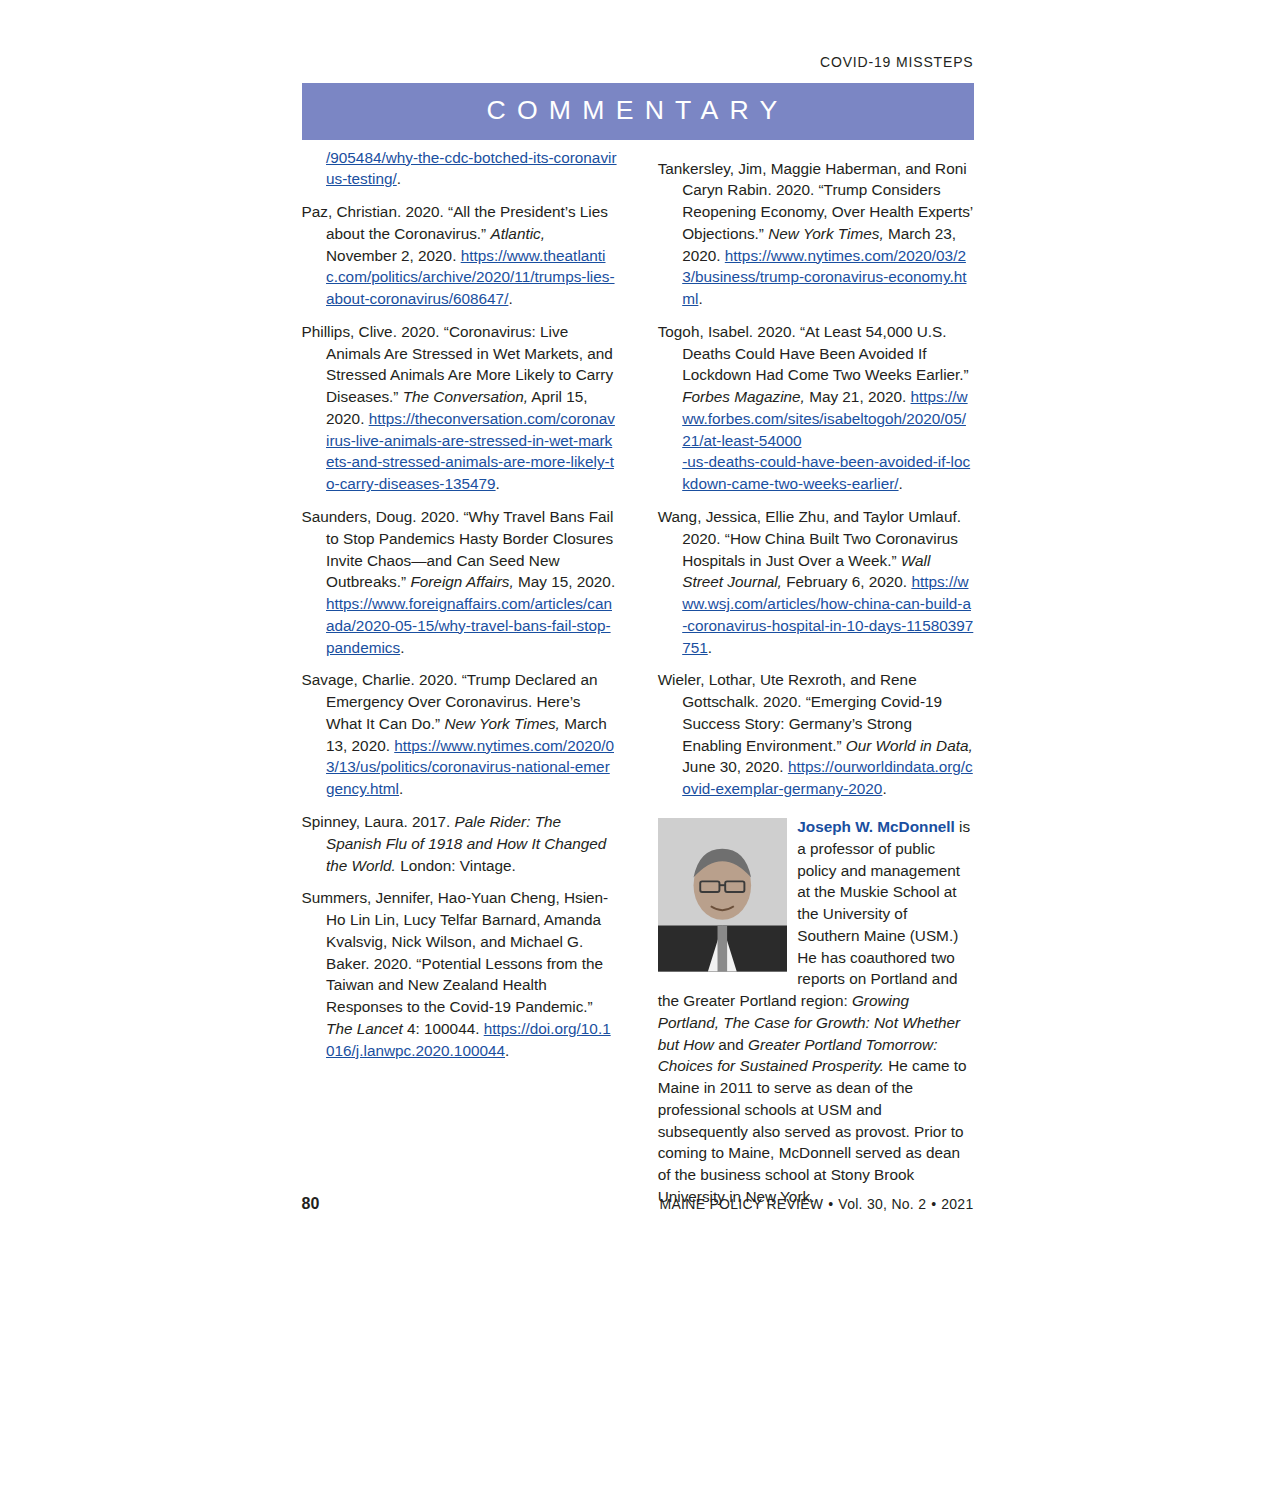COVID-19 Missteps
Commentary
/905484/why-the-cdc-botched-its-coronavirus-testing/.
Paz, Christian. 2020. “All the President’s Lies about the Coronavirus.” Atlantic, November 2, 2020. https://www.theatlantic.com/politics/archive/2020/11/trumps-lies-about-coronavirus/608647/.
Phillips, Clive. 2020. “Coronavirus: Live Animals Are Stressed in Wet Markets, and Stressed Animals Are More Likely to Carry Diseases.” The Conversation, April 15, 2020. https://theconversation.com/coronavirus-live-animals-are-stressed-in-wet-markets-and-stressed-animals-are-more-likely-to-carry-diseases-135479.
Saunders, Doug. 2020. “Why Travel Bans Fail to Stop Pandemics Hasty Border Closures Invite Chaos—and Can Seed New Outbreaks.” Foreign Affairs, May 15, 2020. https://www.foreignaffairs.com/articles/canada/2020-05-15/why-travel-bans-fail-stop-pandemics.
Savage, Charlie. 2020. “Trump Declared an Emergency Over Coronavirus. Here’s What It Can Do.” New York Times, March 13, 2020. https://www.nytimes.com/2020/03/13/us/politics/coronavirus-national-emergency.html.
Spinney, Laura. 2017. Pale Rider: The Spanish Flu of 1918 and How It Changed the World. London: Vintage.
Summers, Jennifer, Hao-Yuan Cheng, Hsien-Ho Lin Lin, Lucy Telfar Barnard, Amanda Kvalsvig, Nick Wilson, and Michael G. Baker. 2020. “Potential Lessons from the Taiwan and New Zealand Health Responses to the Covid-19 Pandemic.” The Lancet 4: 100044. https://doi.org/10.1016/j.lanwpc.2020.100044.
Tankersley, Jim, Maggie Haberman, and Roni Caryn Rabin. 2020. “Trump Considers Reopening Economy, Over Health Experts’ Objections.” New York Times, March 23, 2020. https://www.nytimes.com/2020/03/23/business/trump-coronavirus-economy.html.
Togoh, Isabel. 2020. “At Least 54,000 U.S. Deaths Could Have Been Avoided If Lockdown Had Come Two Weeks Earlier.” Forbes Magazine, May 21, 2020. https://www.forbes.com/sites/isabeltogoh/2020/05/21/at-least-54000
-us-deaths-could-have-been-avoided-if-lockdown-came-two-weeks-earlier/.
Wang, Jessica, Ellie Zhu, and Taylor Umlauf. 2020. “How China Built Two Coronavirus Hospitals in Just Over a Week.” Wall Street Journal, February 6, 2020. https://www.wsj.com/articles/how-china-can-build-a-coronavirus-hospital-in-10-days-11580397751.
Wieler, Lothar, Ute Rexroth, and Rene Gottschalk. 2020. “Emerging Covid-19 Success Story: Germany’s Strong Enabling Environment.” Our World in Data, June 30, 2020. https://ourworldindata.org/covid-exemplar-germany-2020.
Joseph W. McDonnell is a professor of public policy and management at the Muskie School at the University of Southern Maine (USM.) He has coauthored two reports on Portland and the Greater Portland region: Growing Portland, The Case for Growth: Not Whether but How and Greater Portland Tomorrow: Choices for Sustained Prosperity. He came to Maine in 2011 to serve as dean of the professional schools at USM and subsequently also served as provost. Prior to coming to Maine, McDonnell served as dean of the business school at Stony Brook University in New York.
80
MAINE POLICY REVIEW•Vol. 30, No. 2•2021